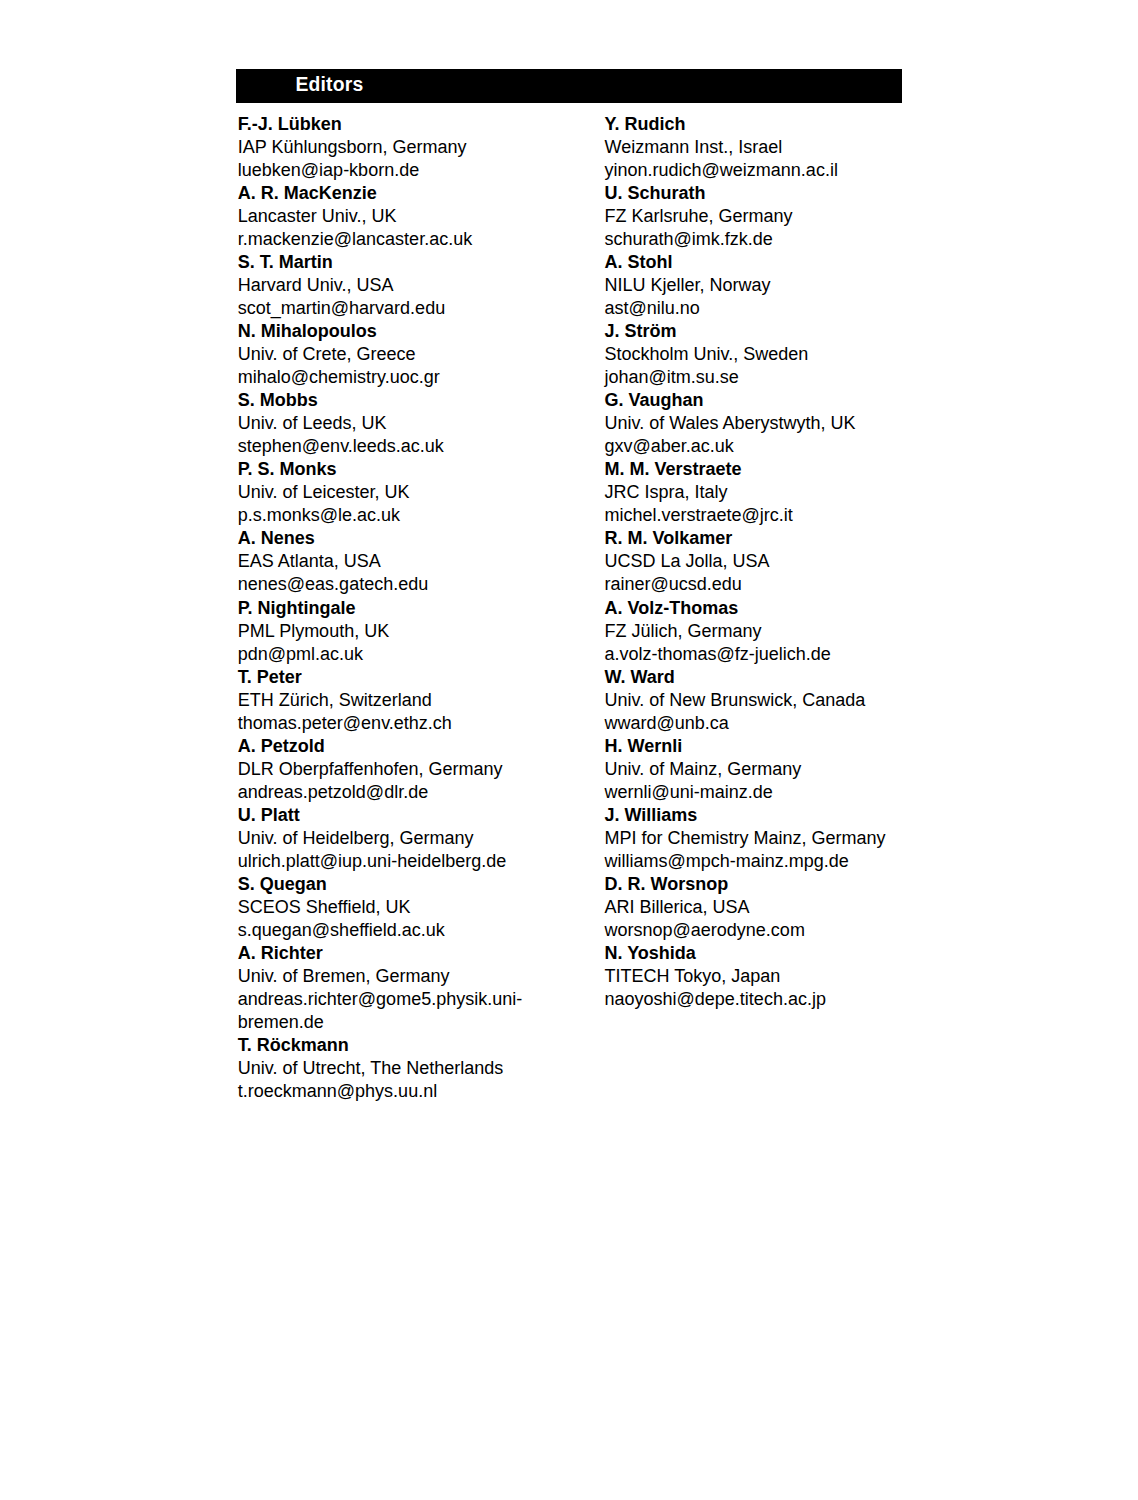Editors
F.-J. Lübken
IAP Kühlungsborn, Germany
luebken@iap-kborn.de
A. R. MacKenzie
Lancaster Univ., UK
r.mackenzie@lancaster.ac.uk
S. T. Martin
Harvard Univ., USA
scot_martin@harvard.edu
N. Mihalopoulos
Univ. of Crete, Greece
mihalo@chemistry.uoc.gr
S. Mobbs
Univ. of Leeds, UK
stephen@env.leeds.ac.uk
P. S. Monks
Univ. of Leicester, UK
p.s.monks@le.ac.uk
A. Nenes
EAS Atlanta, USA
nenes@eas.gatech.edu
P. Nightingale
PML Plymouth, UK
pdn@pml.ac.uk
T. Peter
ETH Zürich, Switzerland
thomas.peter@env.ethz.ch
A. Petzold
DLR Oberpfaffenhofen, Germany
andreas.petzold@dlr.de
U. Platt
Univ. of Heidelberg, Germany
ulrich.platt@iup.uni-heidelberg.de
S. Quegan
SCEOS Sheffield, UK
s.quegan@sheffield.ac.uk
A. Richter
Univ. of Bremen, Germany
andreas.richter@gome5.physik.uni-bremen.de
T. Röckmann
Univ. of Utrecht, The Netherlands
t.roeckmann@phys.uu.nl
Y. Rudich
Weizmann Inst., Israel
yinon.rudich@weizmann.ac.il
U. Schurath
FZ Karlsruhe, Germany
schurath@imk.fzk.de
A. Stohl
NILU Kjeller, Norway
ast@nilu.no
J. Ström
Stockholm Univ., Sweden
johan@itm.su.se
G. Vaughan
Univ. of Wales Aberystwyth, UK
gxv@aber.ac.uk
M. M. Verstraete
JRC Ispra, Italy
michel.verstraete@jrc.it
R. M. Volkamer
UCSD La Jolla, USA
rainer@ucsd.edu
A. Volz-Thomas
FZ Jülich, Germany
a.volz-thomas@fz-juelich.de
W. Ward
Univ. of New Brunswick, Canada
wward@unb.ca
H. Wernli
Univ. of Mainz, Germany
wernli@uni-mainz.de
J. Williams
MPI for Chemistry Mainz, Germany
williams@mpch-mainz.mpg.de
D. R. Worsnop
ARI Billerica, USA
worsnop@aerodyne.com
N. Yoshida
TITECH Tokyo, Japan
naoyoshi@depe.titech.ac.jp